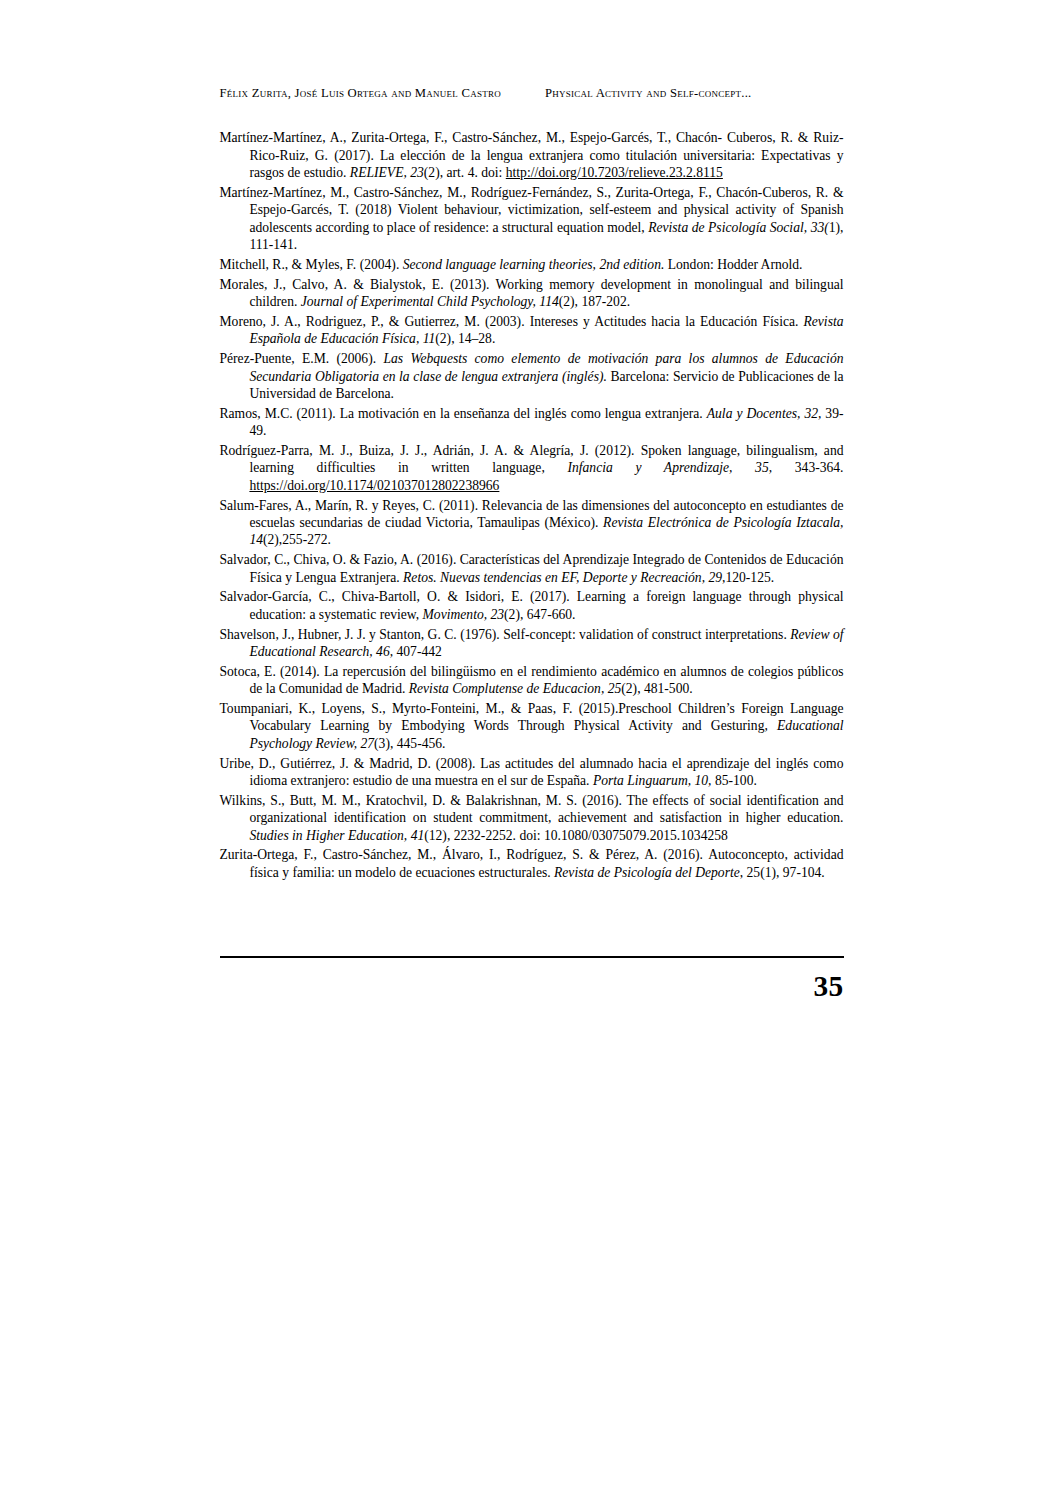Félix Zurita, José Luis Ortega and Manuel Castro Physical Activity and Self-concept...
Martínez-Martínez, A., Zurita-Ortega, F., Castro-Sánchez, M., Espejo-Garcés, T., Chacón- Cuberos, R. & Ruiz-Rico-Ruiz, G. (2017). La elección de la lengua extranjera como titulación universitaria: Expectativas y rasgos de estudio. RELIEVE, 23(2), art. 4. doi: http://doi.org/10.7203/relieve.23.2.8115
Martínez-Martínez, M., Castro-Sánchez, M., Rodríguez-Fernández, S., Zurita-Ortega, F., Chacón-Cuberos, R. & Espejo-Garcés, T. (2018) Violent behaviour, victimization, self-esteem and physical activity of Spanish adolescents according to place of residence: a structural equation model, Revista de Psicología Social, 33(1), 111-141.
Mitchell, R., & Myles, F. (2004). Second language learning theories, 2nd edition. London: Hodder Arnold.
Morales, J., Calvo, A. & Bialystok, E. (2013). Working memory development in monolingual and bilingual children. Journal of Experimental Child Psychology, 114(2), 187-202.
Moreno, J. A., Rodriguez, P., & Gutierrez, M. (2003). Intereses y Actitudes hacia la Educación Física. Revista Española de Educación Física, 11(2), 14–28.
Pérez-Puente, E.M. (2006). Las Webquests como elemento de motivación para los alumnos de Educación Secundaria Obligatoria en la clase de lengua extranjera (inglés). Barcelona: Servicio de Publicaciones de la Universidad de Barcelona.
Ramos, M.C. (2011). La motivación en la enseñanza del inglés como lengua extranjera. Aula y Docentes, 32, 39-49.
Rodríguez-Parra, M. J., Buiza, J. J., Adrián, J. A. & Alegría, J. (2012). Spoken language, bilingualism, and learning difficulties in written language, Infancia y Aprendizaje, 35, 343-364. https://doi.org/10.1174/021037012802238966
Salum-Fares, A., Marín, R. y Reyes, C. (2011). Relevancia de las dimensiones del autoconcepto en estudiantes de escuelas secundarias de ciudad Victoria, Tamaulipas (México). Revista Electrónica de Psicología Iztacala, 14(2),255-272.
Salvador, C., Chiva, O. & Fazio, A. (2016). Características del Aprendizaje Integrado de Contenidos de Educación Física y Lengua Extranjera. Retos. Nuevas tendencias en EF, Deporte y Recreación, 29,120-125.
Salvador-García, C., Chiva-Bartoll, O. & Isidori, E. (2017). Learning a foreign language through physical education: a systematic review, Movimento, 23(2), 647-660.
Shavelson, J., Hubner, J. J. y Stanton, G. C. (1976). Self-concept: validation of construct interpretations. Review of Educational Research, 46, 407-442
Sotoca, E. (2014). La repercusión del bilingüismo en el rendimiento académico en alumnos de colegios públicos de la Comunidad de Madrid. Revista Complutense de Educacion, 25(2), 481-500.
Toumpaniari, K., Loyens, S., Myrto-Fonteini, M., & Paas, F. (2015).Preschool Children’s Foreign Language Vocabulary Learning by Embodying Words Through Physical Activity and Gesturing, Educational Psychology Review, 27(3), 445-456.
Uribe, D., Gutiérrez, J. & Madrid, D. (2008). Las actitudes del alumnado hacia el aprendizaje del inglés como idioma extranjero: estudio de una muestra en el sur de España. Porta Linguarum, 10, 85-100.
Wilkins, S., Butt, M. M., Kratochvil, D. & Balakrishnan, M. S. (2016). The effects of social identification and organizational identification on student commitment, achievement and satisfaction in higher education. Studies in Higher Education, 41(12), 2232-2252. doi: 10.1080/03075079.2015.1034258
Zurita-Ortega, F., Castro-Sánchez, M., Álvaro, I., Rodríguez, S. & Pérez, A. (2016). Autoconcepto, actividad física y familia: un modelo de ecuaciones estructurales. Revista de Psicología del Deporte, 25(1), 97-104.
35